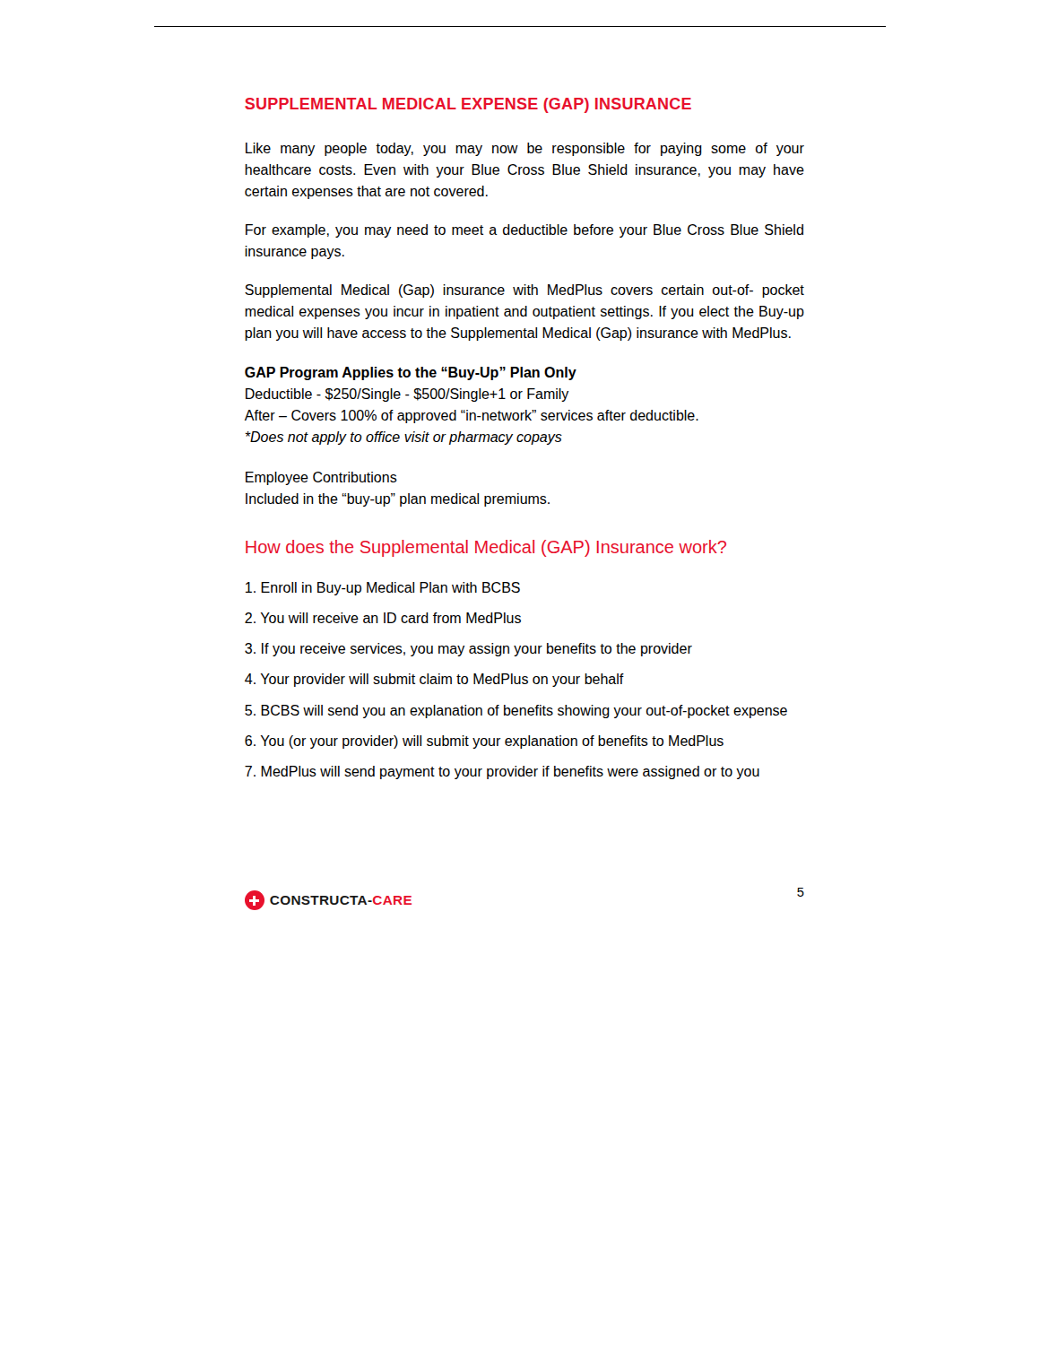SUPPLEMENTAL MEDICAL EXPENSE (GAP) INSURANCE
Like many people today, you may now be responsible for paying some of your healthcare costs. Even with your Blue Cross Blue Shield insurance, you may have certain expenses that are not covered.
For example, you may need to meet a deductible before your Blue Cross Blue Shield insurance pays.
Supplemental Medical (Gap) insurance with MedPlus covers certain out-of- pocket medical expenses you incur in inpatient and outpatient settings. If you elect the Buy-up plan you will have access to the Supplemental Medical (Gap) insurance with MedPlus.
GAP Program Applies to the “Buy-Up” Plan Only
Deductible - $250/Single - $500/Single+1 or Family
After – Covers 100% of approved “in-network” services after deductible.
*Does not apply to office visit or pharmacy copays
Employee Contributions
Included in the “buy-up” plan medical premiums.
How does the Supplemental Medical (GAP) Insurance work?
1. Enroll in Buy-up Medical Plan with BCBS
2. You will receive an ID card from MedPlus
3. If you receive services, you may assign your benefits to the provider
4. Your provider will submit claim to MedPlus on your behalf
5. BCBS will send you an explanation of benefits showing your out-of-pocket expense
6. You (or your provider) will submit your explanation of benefits to MedPlus
7. MedPlus will send payment to your provider if benefits were assigned or to you
CONSTRUCTA-CARE
5